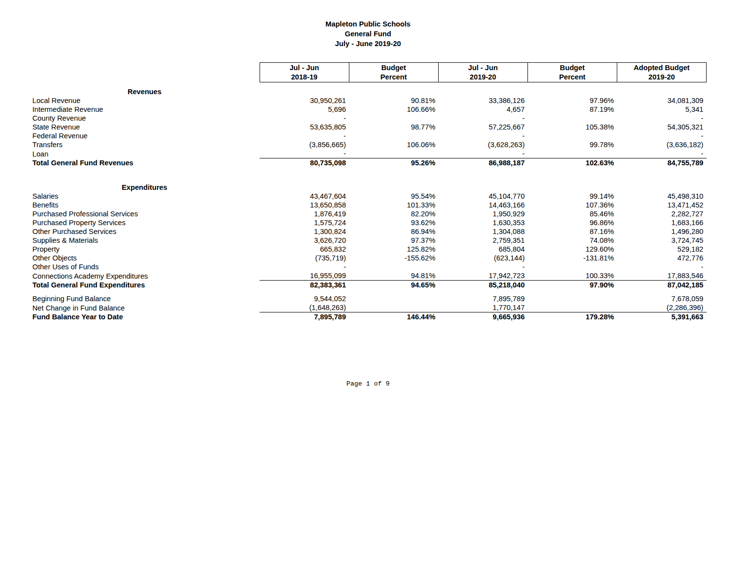Mapleton Public Schools
General Fund
July - June 2019-20
| | Jul - Jun 2018-19 | Budget Percent | Jul - Jun 2019-20 | Budget Percent | Adopted Budget 2019-20 |
| --- | --- | --- | --- | --- | --- |
| Revenues | |
| Local Revenue | 30,950,261 | 90.81% | 33,386,126 | 97.96% | 34,081,309 |
| Intermediate Revenue | 5,696 | 106.66% | 4,657 | 87.19% | 5,341 |
| County Revenue | - | | - | | - |
| State Revenue | 53,635,805 | 98.77% | 57,225,667 | 105.38% | 54,305,321 |
| Federal Revenue | - | | - | | - |
| Transfers | (3,856,665) | 106.06% | (3,628,263) | 99.78% | (3,636,182) |
| Loan | - | | - | | - |
| Total General Fund Revenues | 80,735,098 | 95.26% | 86,988,187 | 102.63% | 84,755,789 |
| Expenditures | |
| Salaries | 43,467,604 | 95.54% | 45,104,770 | 99.14% | 45,498,310 |
| Benefits | 13,650,858 | 101.33% | 14,463,166 | 107.36% | 13,471,452 |
| Purchased Professional Services | 1,876,419 | 82.20% | 1,950,929 | 85.46% | 2,282,727 |
| Purchased Property Services | 1,575,724 | 93.62% | 1,630,353 | 96.86% | 1,683,166 |
| Other Purchased Services | 1,300,824 | 86.94% | 1,304,088 | 87.16% | 1,496,280 |
| Supplies & Materials | 3,626,720 | 97.37% | 2,759,351 | 74.08% | 3,724,745 |
| Property | 665,832 | 125.82% | 685,804 | 129.60% | 529,182 |
| Other Objects | (735,719) | -155.62% | (623,144) | -131.81% | 472,776 |
| Other Uses of Funds | - | | - | | - |
| Connections Academy Expenditures | 16,955,099 | 94.81% | 17,942,723 | 100.33% | 17,883,546 |
| Total General Fund Expenditures | 82,383,361 | 94.65% | 85,218,040 | 97.90% | 87,042,185 |
| Beginning Fund Balance | 9,544,052 | | 7,895,789 | | 7,678,059 |
| Net Change in Fund Balance | (1,648,263) | | 1,770,147 | | (2,286,396) |
| Fund Balance Year to Date | 7,895,789 | 146.44% | 9,665,936 | 179.28% | 5,391,663 |
Page 1 of 9